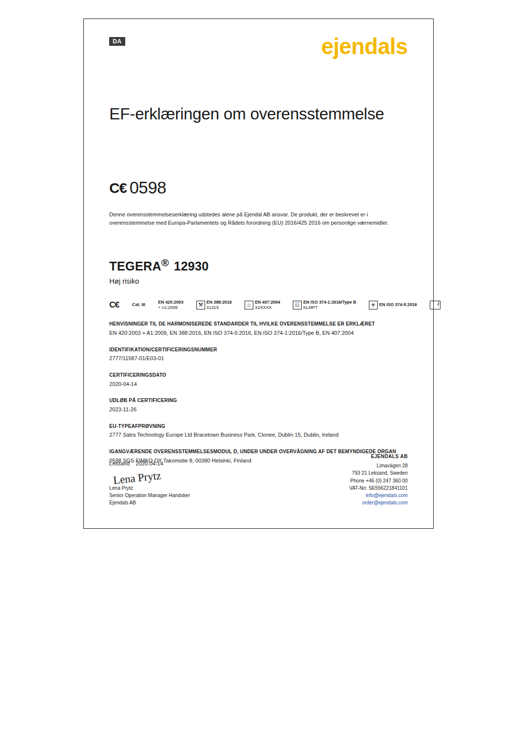DA ejendals
EF-erklæringen om overensstemmelse
C€ 0598
Denne overensstemmelseserklæring udstedes alene på Ejendal AB ansvar. De produkt, der er beskrevet er i overensstemmelse med Europa-Parlamentets og Rådets forordning (EU) 2016/425 2016 om personlige værnemidler.
TEGERA®12930
Høj risiko
C€ Cat. III EN 420:2003+ A1:2009 ⚒ EN 388:20164131X ♨ EN 407:2004 X2XXXX ☷ EN ISO 374-1:2016/Type BKLMPT ☣ EN ISO 374-5:2016
Henvisninger til de harmoniserede standarder til hvilke overensstemmelse er erklæret
EN 420:2003 + A1:2009, EN 388:2016, EN ISO 374-5:2016, EN ISO 374-1:2016/Type B, EN 407:2004
Identifikation/certificeringsnummer
2777/11587-01/E03-01
Certificeringsdato
2020-04-14
Udløb på certificering
2023-11-26
EU-typeafprøvning
2777 Satra Technology Europe Ltd Bracetown Business Park, Clonee, Dublin 15, Dublin, Ireland
Igangværende overensstemmelsesmodul D, under under overvågning af det bemyndigede organ
0598 SGS FIMKO OY Takomotie 8, 00380 Helsinki, Finland
Leksand 2020-04-14
Lena Prytz
Lena Prytz
Senior Operation Manager Handsker
Ejendals AB
EJENDALS AB
Limavägen 28
793 21 Leksand, Sweden
Phone +46 (0) 247 360 00
VAT-No: SE556221841101
info@ejendals.com
order@ejendals.com